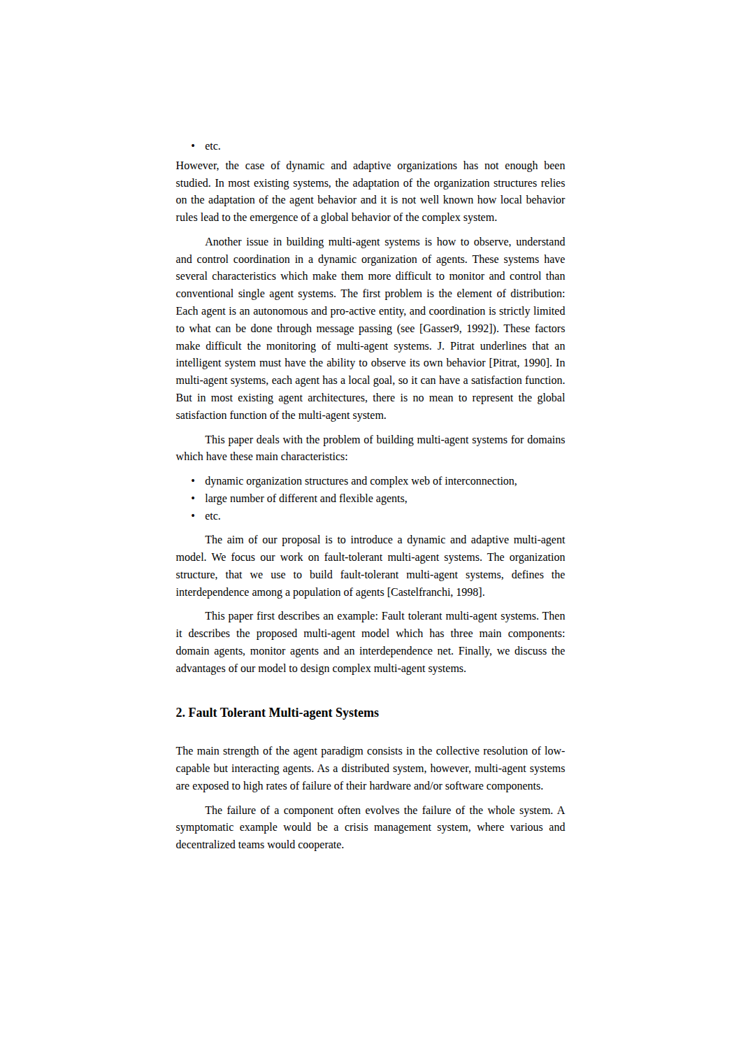etc.
However, the case of dynamic and adaptive organizations has not enough been studied. In most existing systems, the adaptation of the organization structures relies on the adaptation of the agent behavior and it is not well known how local behavior rules lead to the emergence of a global behavior of the complex system.
Another issue in building multi-agent systems is how to observe, understand and control coordination in a dynamic organization of agents. These systems have several characteristics which make them more difficult to monitor and control than conventional single agent systems. The first problem is the element of distribution: Each agent is an autonomous and pro-active entity, and coordination is strictly limited to what can be done through message passing (see [Gasser9, 1992]). These factors make difficult the monitoring of multi-agent systems. J. Pitrat underlines that an intelligent system must have the ability to observe its own behavior [Pitrat, 1990]. In multi-agent systems, each agent has a local goal, so it can have a satisfaction function. But in most existing agent architectures, there is no mean to represent the global satisfaction function of the multi-agent system.
This paper deals with the problem of building multi-agent systems for domains which have these main characteristics:
dynamic organization structures and complex web of interconnection,
large number of different and flexible agents,
etc.
The aim of our proposal is to introduce a dynamic and adaptive multi-agent model. We focus our work on fault-tolerant multi-agent systems. The organization structure, that we use to build fault-tolerant multi-agent systems, defines the interdependence among a population of agents [Castelfranchi, 1998].
This paper first describes an example: Fault tolerant multi-agent systems. Then it describes the proposed multi-agent model which has three main components: domain agents, monitor agents and an interdependence net. Finally, we discuss the advantages of our model to design complex multi-agent systems.
2. Fault Tolerant Multi-agent Systems
The main strength of the agent paradigm consists in the collective resolution of low-capable but interacting agents. As a distributed system, however, multi-agent systems are exposed to high rates of failure of their hardware and/or software components.
The failure of a component often evolves the failure of the whole system. A symptomatic example would be a crisis management system, where various and decentralized teams would cooperate.